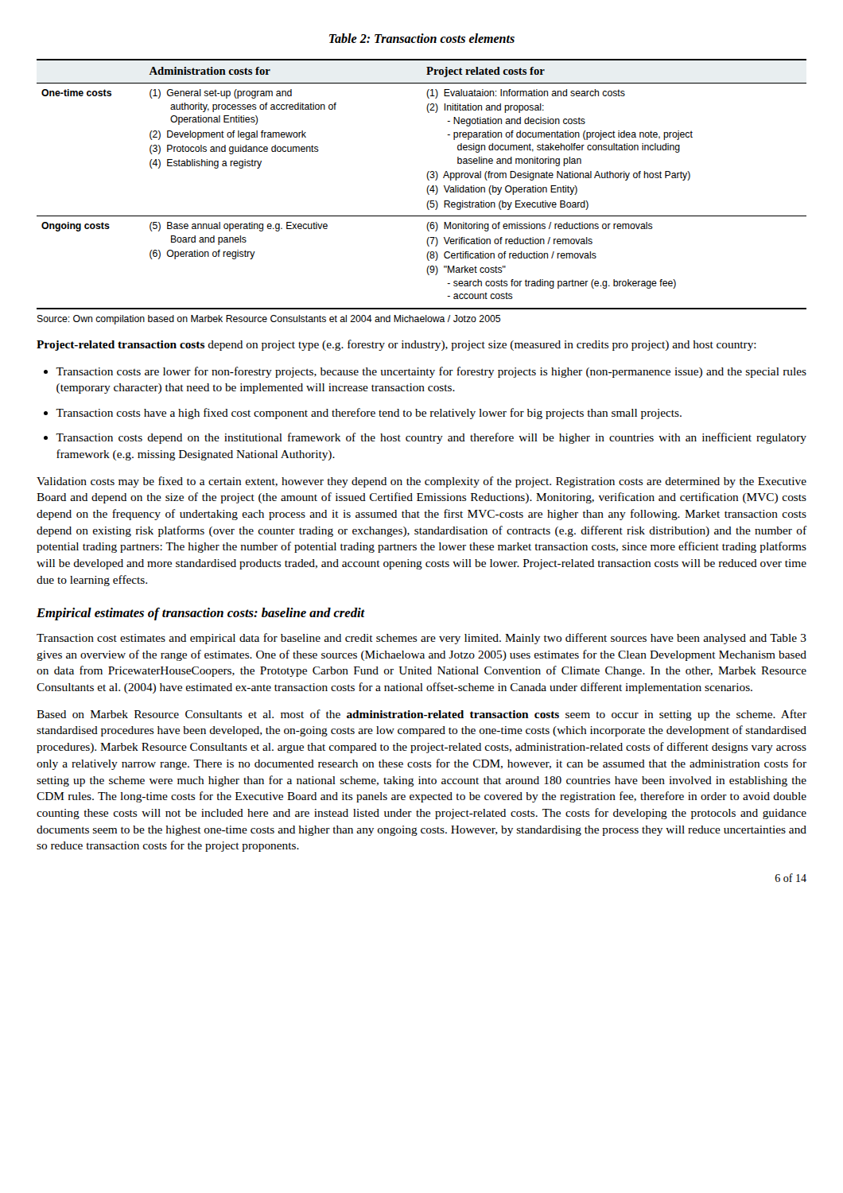Table 2: Transaction costs elements
| | Administration costs for | Project related costs for |
| --- | --- | --- |
| One-time costs | (1) General set-up (program and authority, processes of accreditation of Operational Entities) (2) Development of legal framework (3) Protocols and guidance documents (4) Establishing a registry | (1) Evaluataion: Information and search costs (2) Inititation and proposal: - Negotiation and decision costs - preparation of documentation (project idea note, project design document, stakeholfer consultation including baseline and monitoring plan (3) Approval (from Designate National Authoriy of host Party) (4) Validation (by Operation Entity) (5) Registration (by Executive Board) |
| Ongoing costs | (5) Base annual operating e.g. Executive Board and panels (6) Operation of registry | (6) Monitoring of emissions / reductions or removals (7) Verification of reduction / removals (8) Certification of reduction / removals (9) "Market costs" - search costs for trading partner (e.g. brokerage fee) - account costs |
Source: Own compilation based on Marbek Resource Consulstants et al 2004 and Michaelowa / Jotzo 2005
Project-related transaction costs depend on project type (e.g. forestry or industry), project size (measured in credits pro project) and host country:
Transaction costs are lower for non-forestry projects, because the uncertainty for forestry projects is higher (non-permanence issue) and the special rules (temporary character) that need to be implemented will increase transaction costs.
Transaction costs have a high fixed cost component and therefore tend to be relatively lower for big projects than small projects.
Transaction costs depend on the institutional framework of the host country and therefore will be higher in countries with an inefficient regulatory framework (e.g. missing Designated National Authority).
Validation costs may be fixed to a certain extent, however they depend on the complexity of the project. Registration costs are determined by the Executive Board and depend on the size of the project (the amount of issued Certified Emissions Reductions). Monitoring, verification and certification (MVC) costs depend on the frequency of undertaking each process and it is assumed that the first MVC-costs are higher than any following. Market transaction costs depend on existing risk platforms (over the counter trading or exchanges), standardisation of contracts (e.g. different risk distribution) and the number of potential trading partners: The higher the number of potential trading partners the lower these market transaction costs, since more efficient trading platforms will be developed and more standardised products traded, and account opening costs will be lower. Project-related transaction costs will be reduced over time due to learning effects.
Empirical estimates of transaction costs: baseline and credit
Transaction cost estimates and empirical data for baseline and credit schemes are very limited. Mainly two different sources have been analysed and Table 3 gives an overview of the range of estimates. One of these sources (Michaelowa and Jotzo 2005) uses estimates for the Clean Development Mechanism based on data from PricewaterHouseCoopers, the Prototype Carbon Fund or United National Convention of Climate Change. In the other, Marbek Resource Consultants et al. (2004) have estimated ex-ante transaction costs for a national offset-scheme in Canada under different implementation scenarios.
Based on Marbek Resource Consultants et al. most of the administration-related transaction costs seem to occur in setting up the scheme. After standardised procedures have been developed, the on-going costs are low compared to the one-time costs (which incorporate the development of standardised procedures). Marbek Resource Consultants et al. argue that compared to the project-related costs, administration-related costs of different designs vary across only a relatively narrow range. There is no documented research on these costs for the CDM, however, it can be assumed that the administration costs for setting up the scheme were much higher than for a national scheme, taking into account that around 180 countries have been involved in establishing the CDM rules. The long-time costs for the Executive Board and its panels are expected to be covered by the registration fee, therefore in order to avoid double counting these costs will not be included here and are instead listed under the project-related costs. The costs for developing the protocols and guidance documents seem to be the highest one-time costs and higher than any ongoing costs. However, by standardising the process they will reduce uncertainties and so reduce transaction costs for the project proponents.
6 of 14